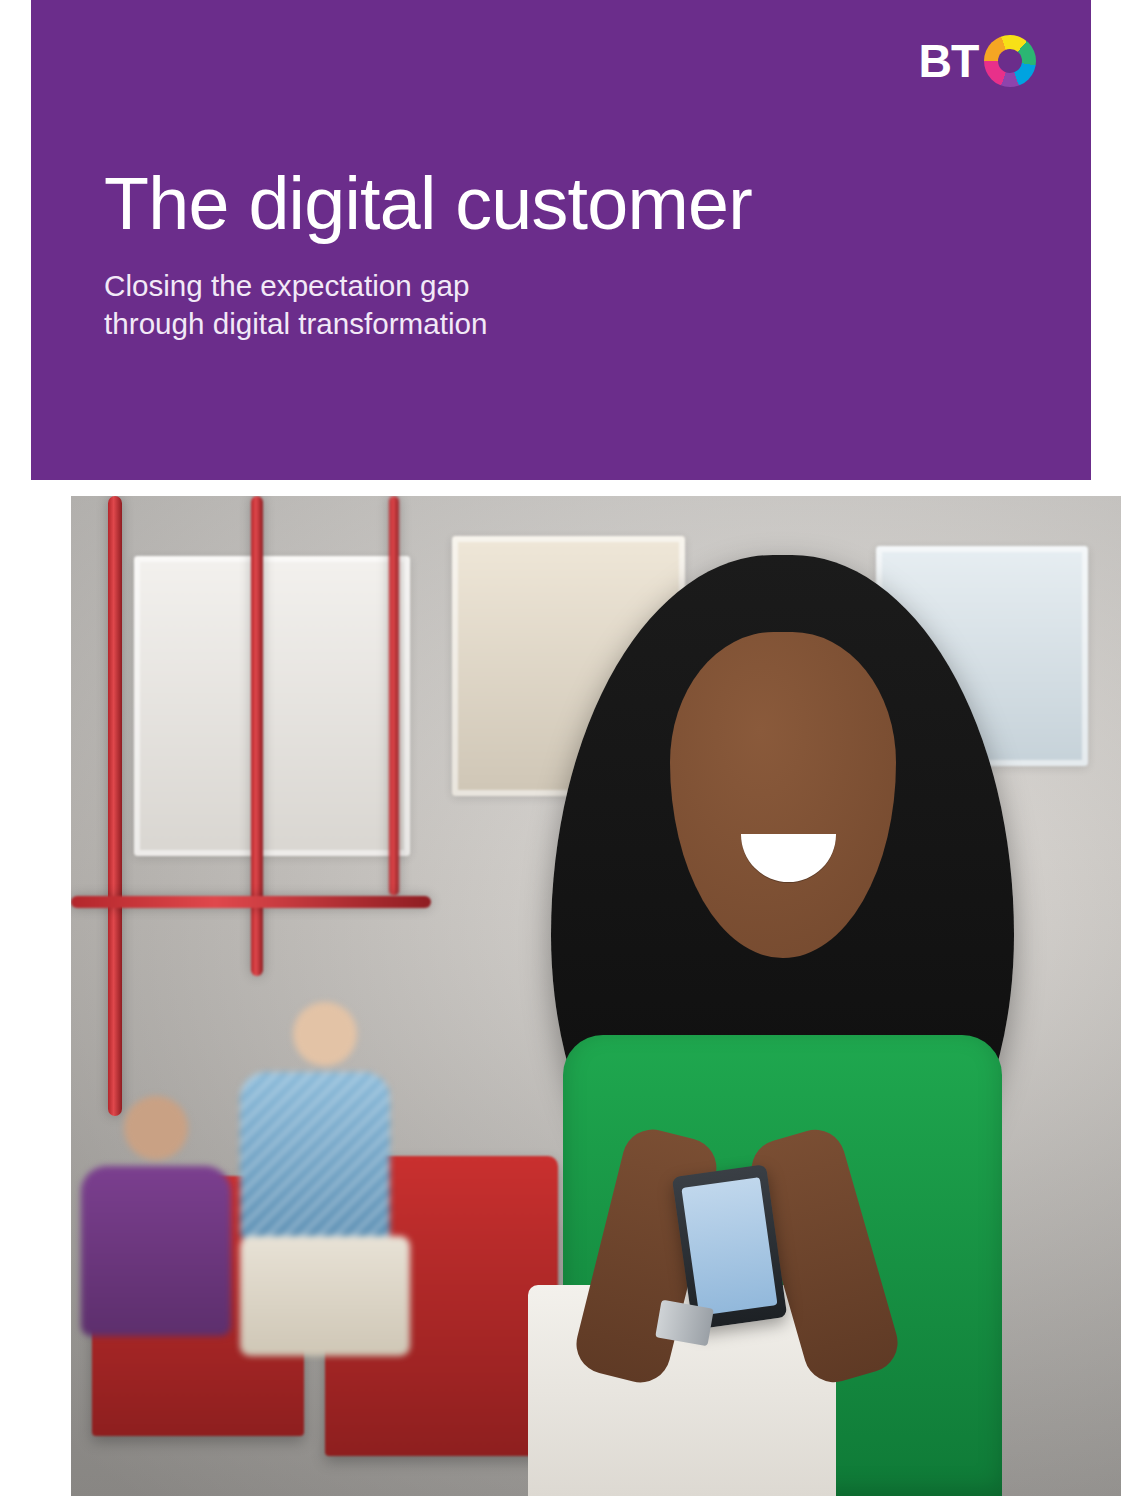BT
The digital customer
Closing the expectation gap through digital transformation
Cover photograph: a woman using a smartphone while travelling on a train.